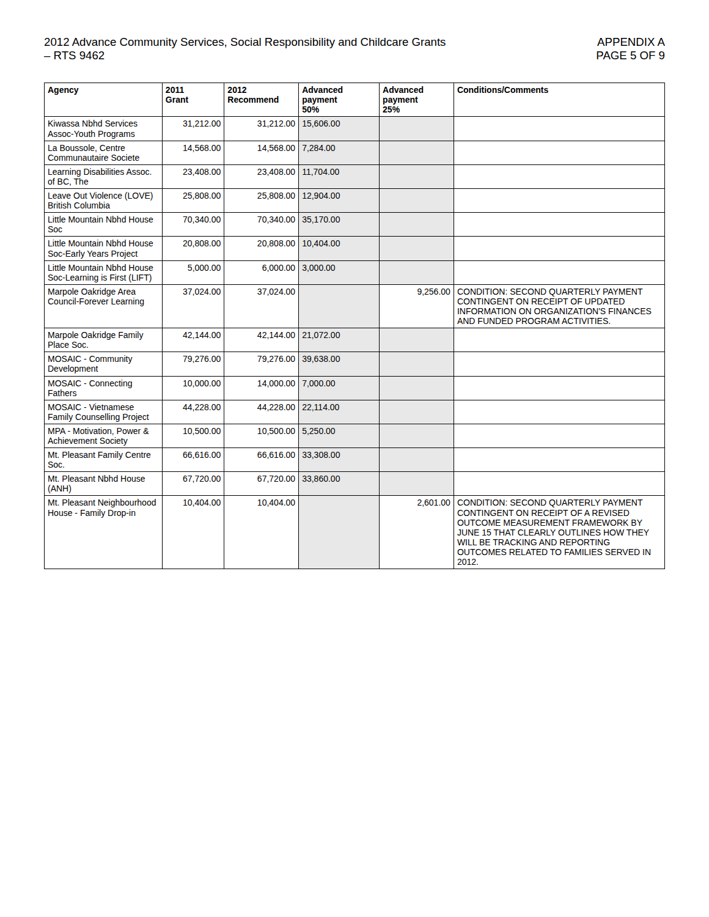2012 Advance Community Services, Social Responsibility and Childcare Grants
– RTS 9462
APPENDIX A
PAGE 5 OF 9
| Agency | 2011 Grant | 2012 Recommend | Advanced payment 50% | Advanced payment 25% | Conditions/Comments |
| --- | --- | --- | --- | --- | --- |
| Kiwassa Nbhd Services Assoc-Youth Programs | 31,212.00 | 31,212.00 | 15,606.00 | | |
| La Boussole, Centre Communautaire Societe | 14,568.00 | 14,568.00 | 7,284.00 | | |
| Learning Disabilities Assoc. of BC, The | 23,408.00 | 23,408.00 | 11,704.00 | | |
| Leave Out Violence (LOVE) British Columbia | 25,808.00 | 25,808.00 | 12,904.00 | | |
| Little Mountain Nbhd House Soc | 70,340.00 | 70,340.00 | 35,170.00 | | |
| Little Mountain Nbhd House Soc-Early Years Project | 20,808.00 | 20,808.00 | 10,404.00 | | |
| Little Mountain Nbhd House Soc-Learning is First (LIFT) | 5,000.00 | 6,000.00 | 3,000.00 | | |
| Marpole Oakridge Area Council-Forever Learning | 37,024.00 | 37,024.00 | | 9,256.00 | CONDITION: SECOND QUARTERLY PAYMENT CONTINGENT ON RECEIPT OF UPDATED INFORMATION ON ORGANIZATION'S FINANCES AND FUNDED PROGRAM ACTIVITIES. |
| Marpole Oakridge Family Place Soc. | 42,144.00 | 42,144.00 | 21,072.00 | | |
| MOSAIC - Community Development | 79,276.00 | 79,276.00 | 39,638.00 | | |
| MOSAIC - Connecting Fathers | 10,000.00 | 14,000.00 | 7,000.00 | | |
| MOSAIC - Vietnamese Family Counselling Project | 44,228.00 | 44,228.00 | 22,114.00 | | |
| MPA - Motivation, Power & Achievement Society | 10,500.00 | 10,500.00 | 5,250.00 | | |
| Mt. Pleasant Family Centre Soc. | 66,616.00 | 66,616.00 | 33,308.00 | | |
| Mt. Pleasant Nbhd House (ANH) | 67,720.00 | 67,720.00 | 33,860.00 | | |
| Mt. Pleasant Neighbourhood House - Family Drop-in | 10,404.00 | 10,404.00 | | 2,601.00 | CONDITION: SECOND QUARTERLY PAYMENT CONTINGENT ON RECEIPT OF A REVISED OUTCOME MEASUREMENT FRAMEWORK BY JUNE 15 THAT CLEARLY OUTLINES HOW THEY WILL BE TRACKING AND REPORTING OUTCOMES RELATED TO FAMILIES SERVED IN 2012. |